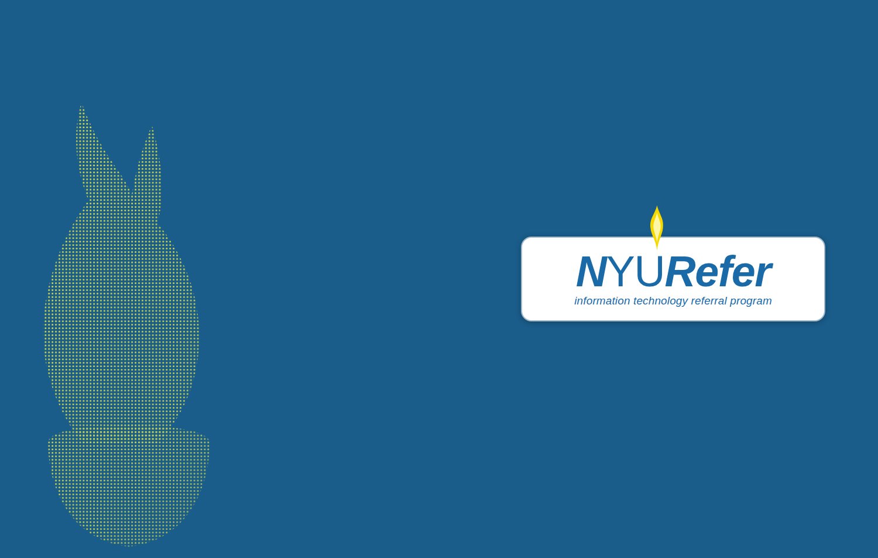NYURefer — information technology referral program
NYURefer
information technology referral program